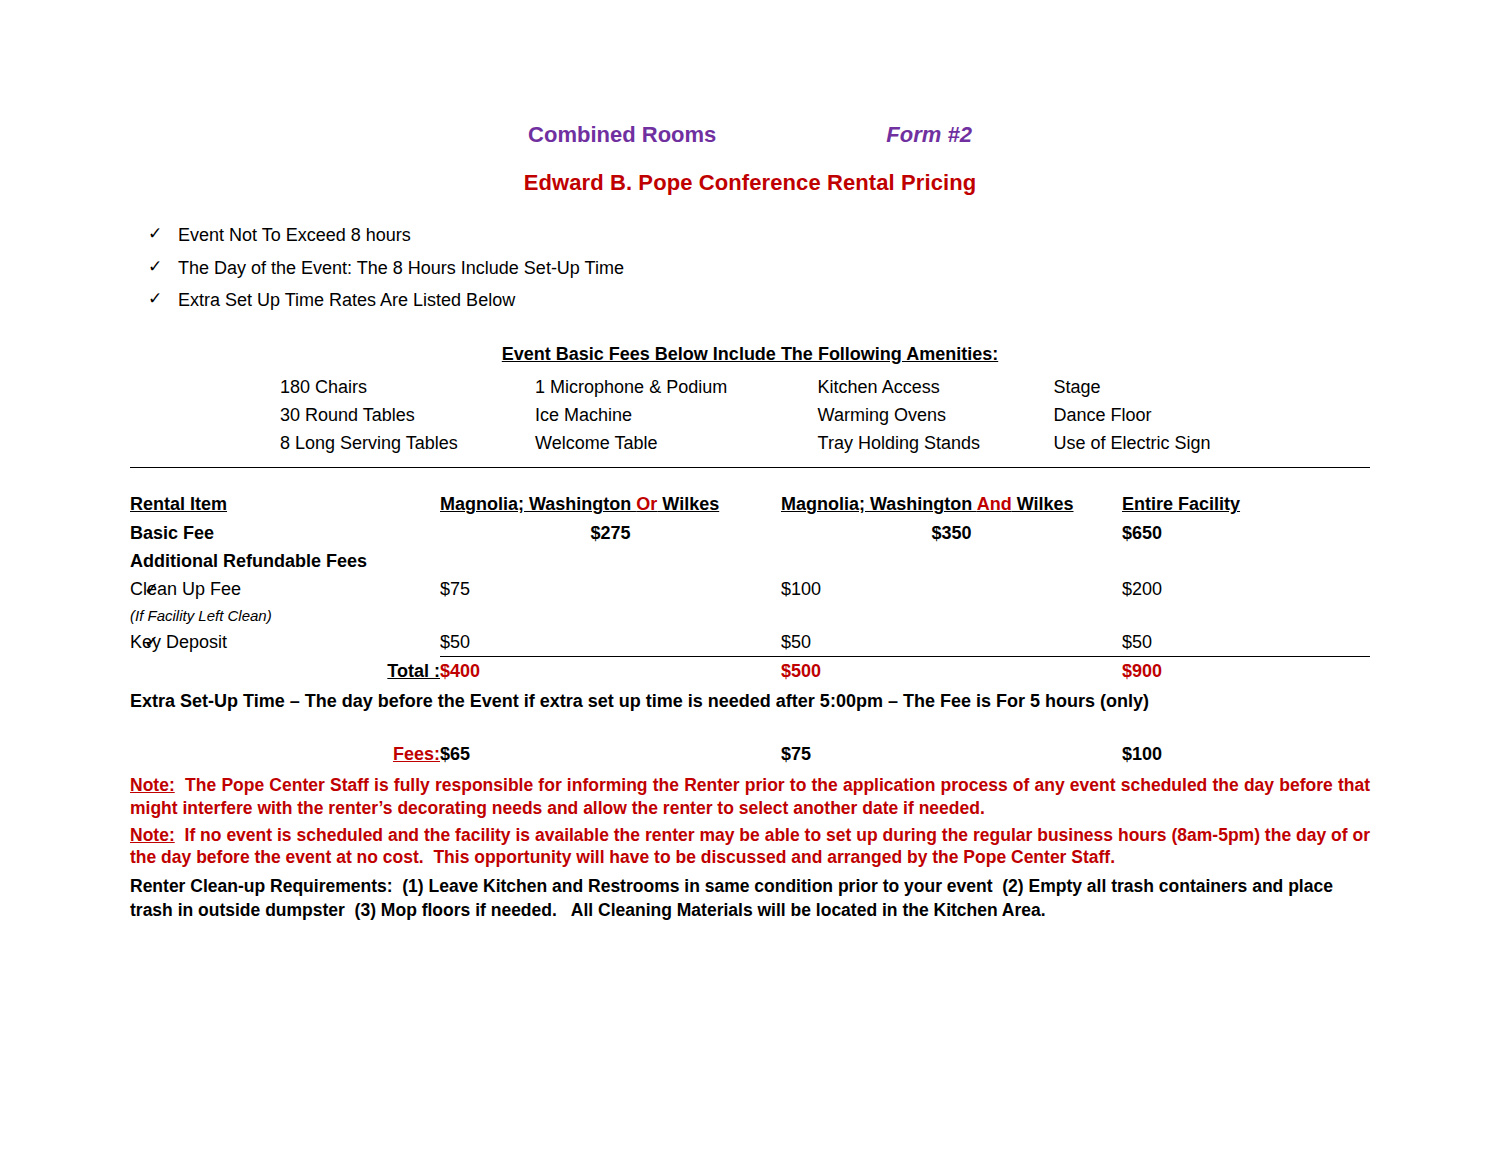Combined Rooms Form #2
Edward B. Pope Conference Rental Pricing
Event Not To Exceed 8 hours
The Day of the Event: The 8 Hours Include Set-Up Time
Extra Set Up Time Rates Are Listed Below
Event Basic Fees Below Include The Following Amenities:
| 180 Chairs | 1 Microphone & Podium | Kitchen Access | Stage |
| 30 Round Tables | Ice Machine | Warming Ovens | Dance Floor |
| 8 Long Serving Tables | Welcome Table | Tray Holding Stands | Use of Electric Sign |
| Rental Item | Magnolia; Washington Or Wilkes | Magnolia; Washington And Wilkes | Entire Facility |
| --- | --- | --- | --- |
| Basic Fee | $275 | $350 | $650 |
| Additional Refundable Fees | | | |
| Clean Up Fee | $75 | $100 | $200 |
| (If Facility Left Clean) | | | |
| Key Deposit | $50 | $50 | $50 |
| Total : | $400 | $500 | $900 |
Extra Set-Up Time – The day before the Event if extra set up time is needed after 5:00pm – The Fee is For 5 hours (only)
| Fees: | $65 | $75 | $100 |
Note: The Pope Center Staff is fully responsible for informing the Renter prior to the application process of any event scheduled the day before that might interfere with the renter’s decorating needs and allow the renter to select another date if needed.
Note: If no event is scheduled and the facility is available the renter may be able to set up during the regular business hours (8am-5pm) the day of or the day before the event at no cost. This opportunity will have to be discussed and arranged by the Pope Center Staff.
Renter Clean-up Requirements: (1) Leave Kitchen and Restrooms in same condition prior to your event (2) Empty all trash containers and place trash in outside dumpster (3) Mop floors if needed. All Cleaning Materials will be located in the Kitchen Area.